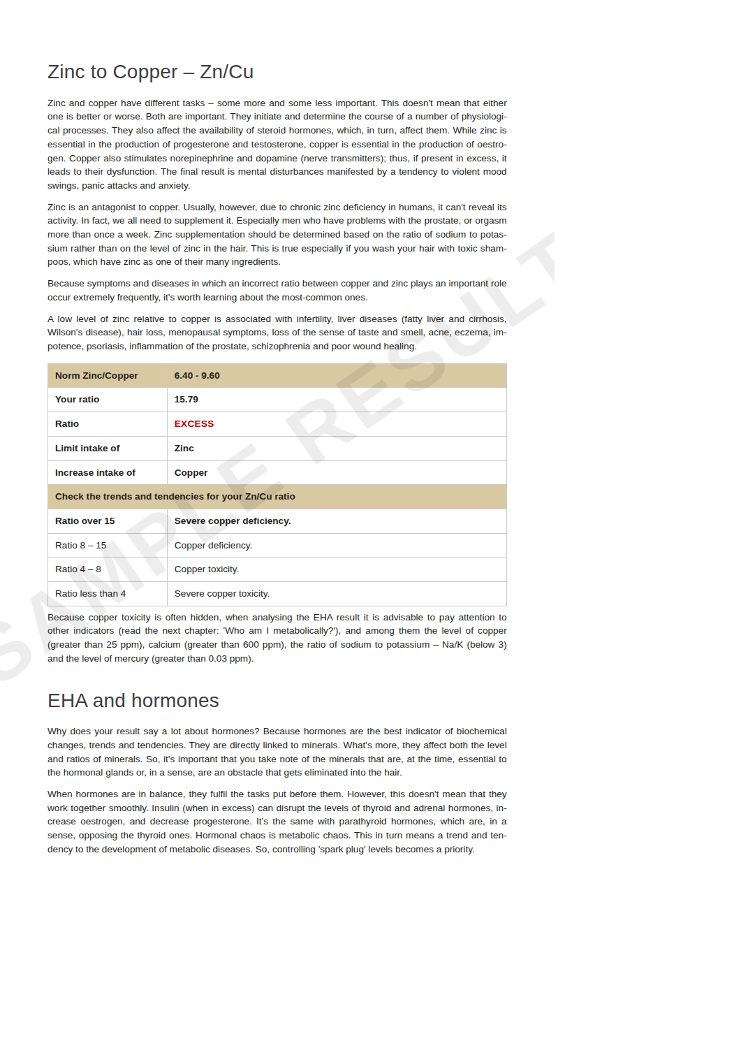SAMPLE RESULT
Zinc to Copper – Zn/Cu
Zinc and copper have different tasks – some more and some less important. This doesn't mean that either one is better or worse. Both are important. They initiate and determine the course of a number of physiological processes. They also affect the availability of steroid hormones, which, in turn, affect them. While zinc is essential in the production of progesterone and testosterone, copper is essential in the production of oestrogen. Copper also stimulates norepinephrine and dopamine (nerve transmitters); thus, if present in excess, it leads to their dysfunction. The final result is mental disturbances manifested by a tendency to violent mood swings, panic attacks and anxiety.
Zinc is an antagonist to copper. Usually, however, due to chronic zinc deficiency in humans, it can't reveal its activity. In fact, we all need to supplement it. Especially men who have problems with the prostate, or orgasm more than once a week. Zinc supplementation should be determined based on the ratio of sodium to potassium rather than on the level of zinc in the hair. This is true especially if you wash your hair with toxic shampoos, which have zinc as one of their many ingredients.
Because symptoms and diseases in which an incorrect ratio between copper and zinc plays an important role occur extremely frequently, it's worth learning about the most-common ones.
A low level of zinc relative to copper is associated with infertility, liver diseases (fatty liver and cirrhosis, Wilson's disease), hair loss, menopausal symptoms, loss of the sense of taste and smell, acne, eczema, impotence, psoriasis, inflammation of the prostate, schizophrenia and poor wound healing.
| Norm Zinc/Copper | 6.40 - 9.60 |
| Your ratio | 15.79 |
| Ratio | EXCESS |
| Limit intake of | Zinc |
| Increase intake of | Copper |
| Check the trends and tendencies for your Zn/Cu ratio |
| Ratio over 15 | Severe copper deficiency. |
| Ratio 8 – 15 | Copper deficiency. |
| Ratio 4 – 8 | Copper toxicity. |
| Ratio less than 4 | Severe copper toxicity. |
Because copper toxicity is often hidden, when analysing the EHA result it is advisable to pay attention to other indicators (read the next chapter: 'Who am I metabolically?'), and among them the level of copper (greater than 25 ppm), calcium (greater than 600 ppm), the ratio of sodium to potassium – Na/K (below 3) and the level of mercury (greater than 0.03 ppm).
EHA and hormones
Why does your result say a lot about hormones? Because hormones are the best indicator of biochemical changes, trends and tendencies. They are directly linked to minerals. What's more, they affect both the level and ratios of minerals. So, it's important that you take note of the minerals that are, at the time, essential to the hormonal glands or, in a sense, are an obstacle that gets eliminated into the hair.
When hormones are in balance, they fulfil the tasks put before them. However, this doesn't mean that they work together smoothly. Insulin (when in excess) can disrupt the levels of thyroid and adrenal hormones, increase oestrogen, and decrease progesterone. It's the same with parathyroid hormones, which are, in a sense, opposing the thyroid ones. Hormonal chaos is metabolic chaos. This in turn means a trend and tendency to the development of metabolic diseases. So, controlling 'spark plug' levels becomes a priority.